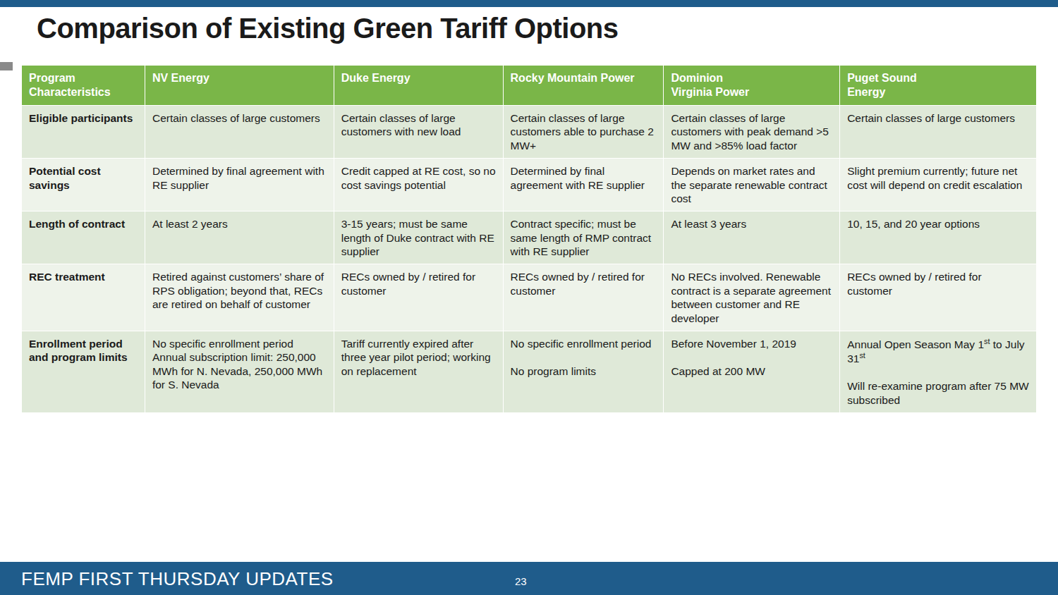Comparison of Existing Green Tariff Options
| Program Characteristics | NV Energy | Duke Energy | Rocky Mountain Power | Dominion Virginia Power | Puget Sound Energy |
| --- | --- | --- | --- | --- | --- |
| Eligible participants | Certain classes of large customers | Certain classes of large customers with new load | Certain classes of large customers able to purchase 2 MW+ | Certain classes of large customers with peak demand >5 MW and >85% load factor | Certain classes of large customers |
| Potential cost savings | Determined by final agreement with RE supplier | Credit capped at RE cost, so no cost savings potential | Determined by final agreement with RE supplier | Depends on market rates and the separate renewable contract cost | Slight premium currently; future net cost will depend on credit escalation |
| Length of contract | At least 2 years | 3-15 years; must be same length of Duke contract with RE supplier | Contract specific; must be same length of RMP contract with RE supplier | At least 3 years | 10, 15, and 20 year options |
| REC treatment | Retired against customers’ share of RPS obligation; beyond that, RECs are retired on behalf of customer | RECs owned by / retired for customer | RECs owned by / retired for customer | No RECs involved. Renewable contract is a separate agreement between customer and RE developer | RECs owned by / retired for customer |
| Enrollment period and program limits | No specific enrollment period Annual subscription limit: 250,000 MWh for N. Nevada, 250,000 MWh for S. Nevada | Tariff currently expired after three year pilot period; working on replacement | No specific enrollment period No program limits | Before November 1, 2019 Capped at 200 MW | Annual Open Season May 1 st to July 31 st Will re-examine program after 75 MW subscribed |
FEMP FIRST THURSDAY UPDATES
23